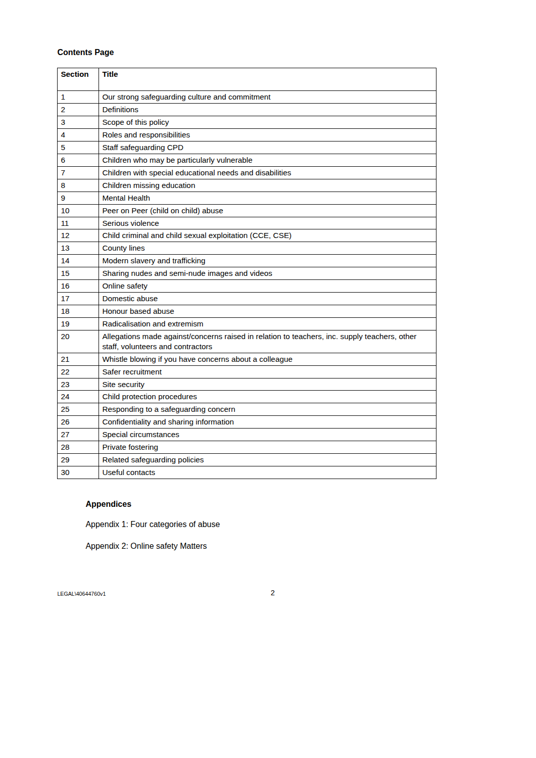Contents Page
| Section | Title |
| --- | --- |
| 1 | Our strong safeguarding culture and commitment |
| 2 | Definitions |
| 3 | Scope of this policy |
| 4 | Roles and responsibilities |
| 5 | Staff safeguarding CPD |
| 6 | Children who may be particularly vulnerable |
| 7 | Children with special educational needs and disabilities |
| 8 | Children missing education |
| 9 | Mental Health |
| 10 | Peer on Peer (child on child) abuse |
| 11 | Serious violence |
| 12 | Child criminal and child sexual exploitation (CCE, CSE) |
| 13 | County lines |
| 14 | Modern slavery and trafficking |
| 15 | Sharing nudes and semi-nude images and videos |
| 16 | Online safety |
| 17 | Domestic abuse |
| 18 | Honour based abuse |
| 19 | Radicalisation and extremism |
| 20 | Allegations made against/concerns raised in relation to teachers, inc. supply teachers, other staff, volunteers and contractors |
| 21 | Whistle blowing if you have concerns about a colleague |
| 22 | Safer recruitment |
| 23 | Site security |
| 24 | Child protection procedures |
| 25 | Responding to a safeguarding concern |
| 26 | Confidentiality and sharing information |
| 27 | Special circumstances |
| 28 | Private fostering |
| 29 | Related safeguarding policies |
| 30 | Useful contacts |
Appendices
Appendix 1: Four categories of abuse
Appendix 2: Online safety Matters
2
LEGAL\40644760v1